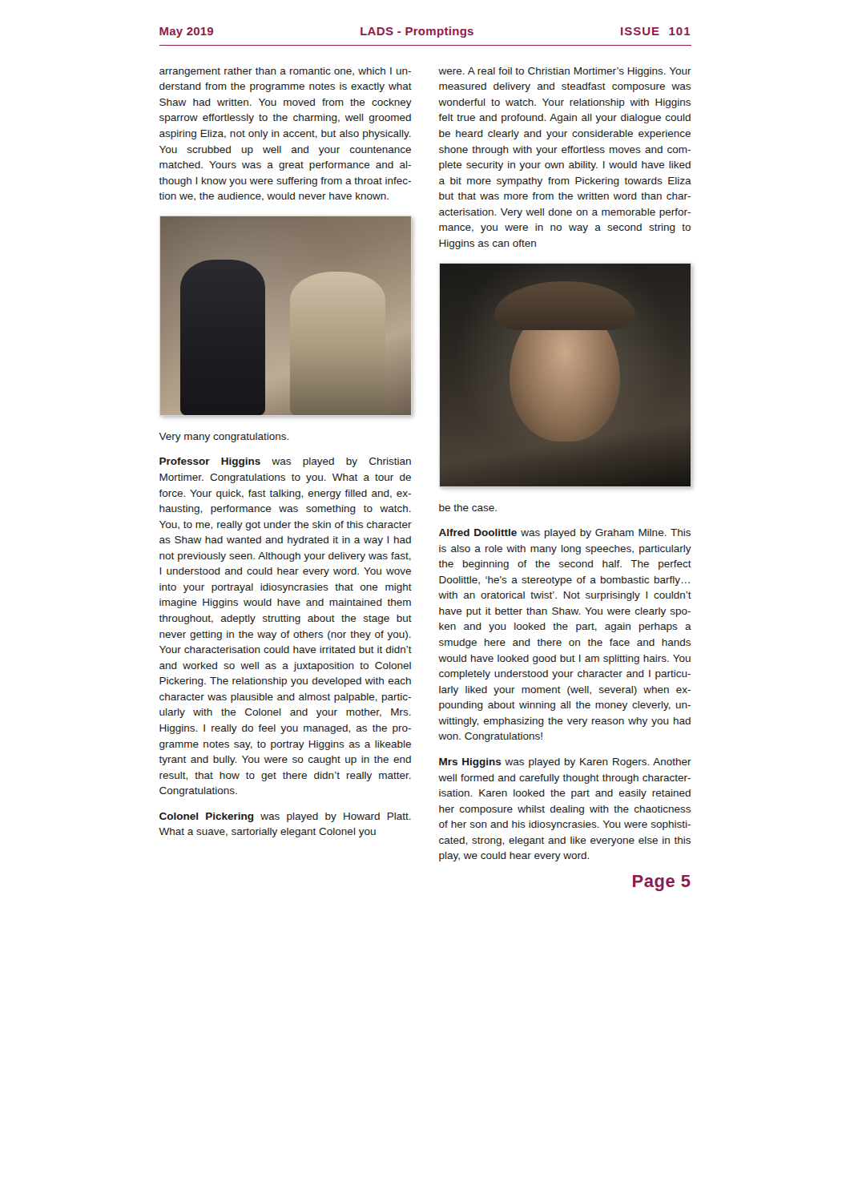May 2019
LADS - Promptings
ISSUE 101
arrangement rather than a romantic one, which I understand from the programme notes is exactly what Shaw had written. You moved from the cockney sparrow effortlessly to the charming, well groomed aspiring Eliza, not only in accent, but also physically. You scrubbed up well and your countenance matched. Yours was a great performance and although I know you were suffering from a throat infection we, the audience, would never have known.
Very many congratulations.
Professor Higgins was played by Christian Mortimer. Congratulations to you. What a tour de force. Your quick, fast talking, energy filled and, exhausting, performance was something to watch. You, to me, really got under the skin of this character as Shaw had wanted and hydrated it in a way I had not previously seen. Although your delivery was fast, I understood and could hear every word. You wove into your portrayal idiosyncrasies that one might imagine Higgins would have and maintained them throughout, adeptly strutting about the stage but never getting in the way of others (nor they of you). Your characterisation could have irritated but it didn’t and worked so well as a juxtaposition to Colonel Pickering. The relationship you developed with each character was plausible and almost palpable, particularly with the Colonel and your mother, Mrs. Higgins. I really do feel you managed, as the programme notes say, to portray Higgins as a likeable tyrant and bully. You were so caught up in the end result, that how to get there didn’t really matter. Congratulations.
Colonel Pickering was played by Howard Platt. What a suave, sartorially elegant Colonel you
were. A real foil to Christian Mortimer’s Higgins. Your measured delivery and steadfast composure was wonderful to watch. Your relationship with Higgins felt true and profound. Again all your dialogue could be heard clearly and your considerable experience shone through with your effortless moves and complete security in your own ability. I would have liked a bit more sympathy from Pickering towards Eliza but that was more from the written word than characterisation. Very well done on a memorable performance, you were in no way a second string to Higgins as can often
be the case.
Alfred Doolittle was played by Graham Milne. This is also a role with many long speeches, particularly the beginning of the second half. The perfect Doolittle, ‘he's a stereotype of a bombastic barfly…with an oratorical twist’. Not surprisingly I couldn’t have put it better than Shaw. You were clearly spoken and you looked the part, again perhaps a smudge here and there on the face and hands would have looked good but I am splitting hairs. You completely understood your character and I particularly liked your moment (well, several) when expounding about winning all the money cleverly, unwittingly, emphasizing the very reason why you had won. Congratulations!
Mrs Higgins was played by Karen Rogers. Another well formed and carefully thought through characterisation. Karen looked the part and easily retained her composure whilst dealing with the chaoticness of her son and his idiosyncrasies. You were sophisticated, strong, elegant and like everyone else in this play, we could hear every word.
Page 5